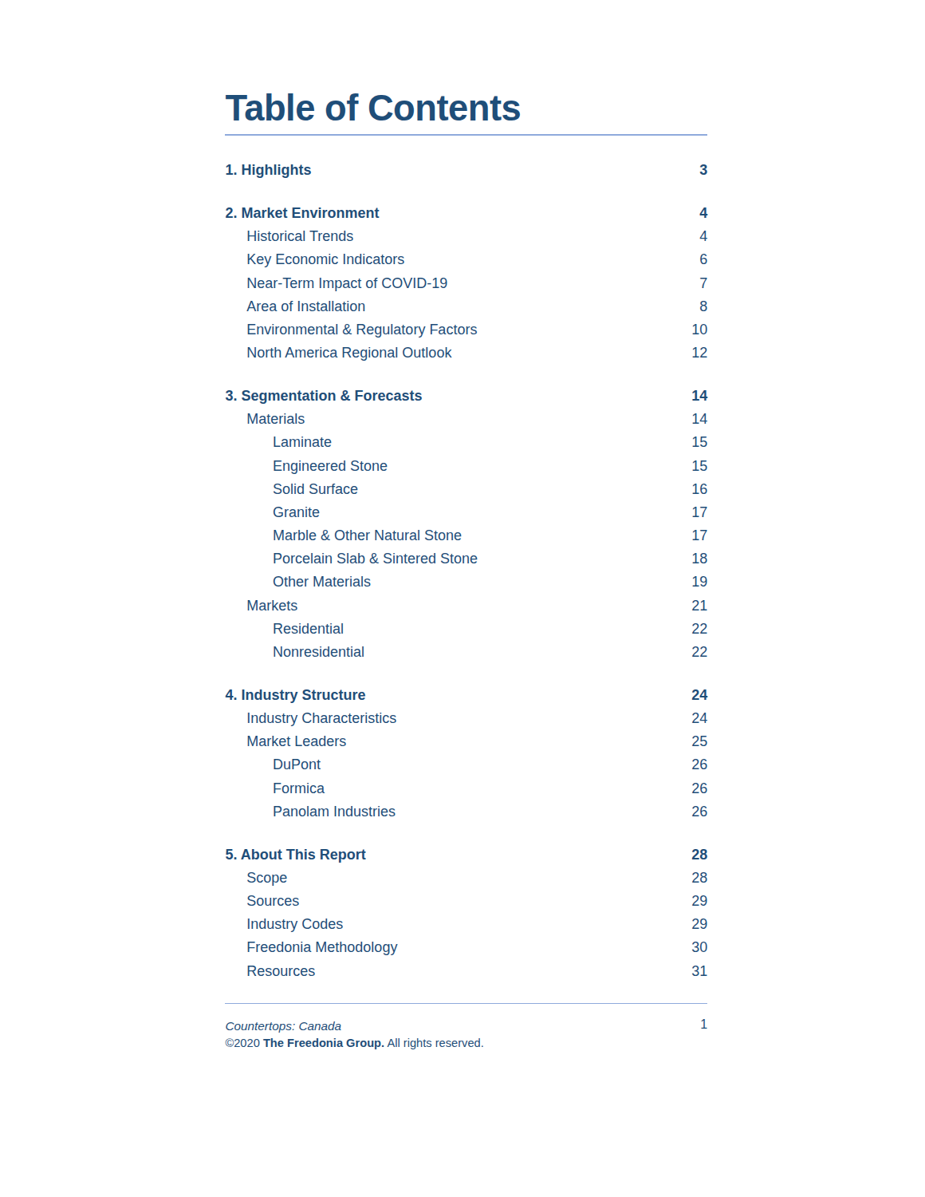Table of Contents
1. Highlights 3
2. Market Environment 4
Historical Trends 4
Key Economic Indicators 6
Near-Term Impact of COVID-197
Area of Installation 8
Environmental & Regulatory Factors 10
North America Regional Outlook 12
3. Segmentation & Forecasts 14
Materials 14
Laminate 15
Engineered Stone 15
Solid Surface 16
Granite 17
Marble & Other Natural Stone 17
Porcelain Slab & Sintered Stone 18
Other Materials 19
Markets 21
Residential 22
Nonresidential 22
4. Industry Structure 24
Industry Characteristics 24
Market Leaders 25
DuPont 26
Formica 26
Panolam Industries 26
5. About This Report 28
Scope 28
Sources 29
Industry Codes 29
Freedonia Methodology 30
Resources 31
Countertops: Canada
©2020 The Freedonia Group. All rights reserved.
1